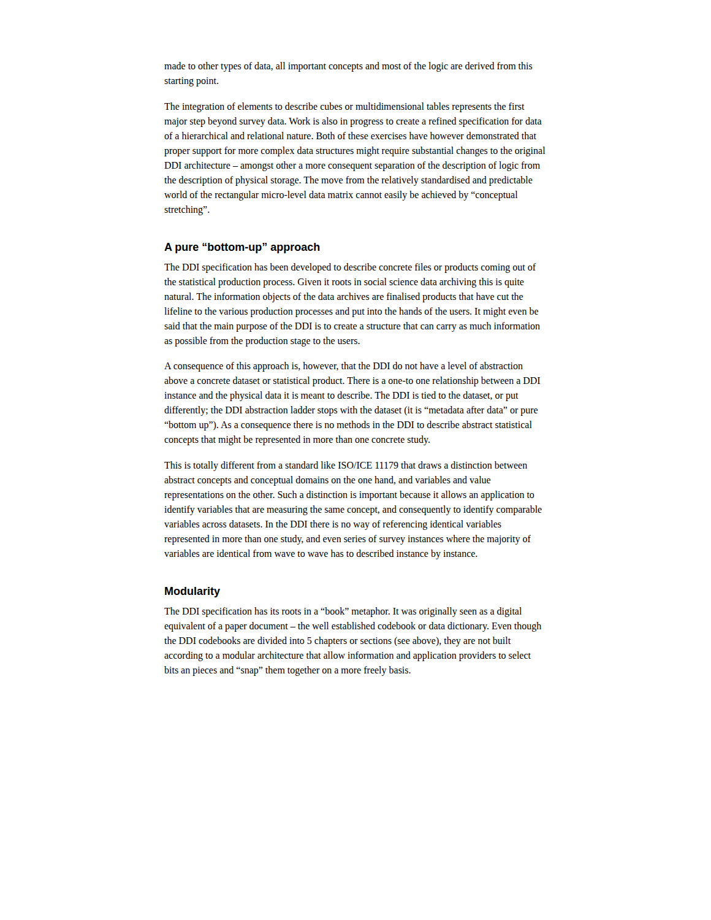made to other types of data, all important concepts and most of the logic are derived from this starting point.
The integration of elements to describe cubes or multidimensional tables represents the first major step beyond survey data. Work is also in progress to create a refined specification for data of a hierarchical and relational nature. Both of these exercises have however demonstrated that proper support for more complex data structures might require substantial changes to the original DDI architecture – amongst other a more consequent separation of the description of logic from the description of physical storage. The move from the relatively standardised and predictable world of the rectangular micro-level data matrix cannot easily be achieved by “conceptual stretching”.
A pure “bottom-up” approach
The DDI specification has been developed to describe concrete files or products coming out of the statistical production process. Given it roots in social science data archiving this is quite natural. The information objects of the data archives are finalised products that have cut the lifeline to the various production processes and put into the hands of the users. It might even be said that the main purpose of the DDI is to create a structure that can carry as much information as possible from the production stage to the users.
A consequence of this approach is, however, that the DDI do not have a level of abstraction above a concrete dataset or statistical product. There is a one-to one relationship between a DDI instance and the physical data it is meant to describe. The DDI is tied to the dataset, or put differently; the DDI abstraction ladder stops with the dataset (it is “metadata after data” or pure “bottom up”). As a consequence there is no methods in the DDI to describe abstract statistical concepts that might be represented in more than one concrete study.
This is totally different from a standard like ISO/ICE 11179 that draws a distinction between abstract concepts and conceptual domains on the one hand, and variables and value representations on the other. Such a distinction is important because it allows an application to identify variables that are measuring the same concept, and consequently to identify comparable variables across datasets. In the DDI there is no way of referencing identical variables represented in more than one study, and even series of survey instances where the majority of variables are identical from wave to wave has to described instance by instance.
Modularity
The DDI specification has its roots in a “book” metaphor. It was originally seen as a digital equivalent of a paper document – the well established codebook or data dictionary. Even though the DDI codebooks are divided into 5 chapters or sections (see above), they are not built according to a modular architecture that allow information and application providers to select bits an pieces and “snap” them together on a more freely basis.